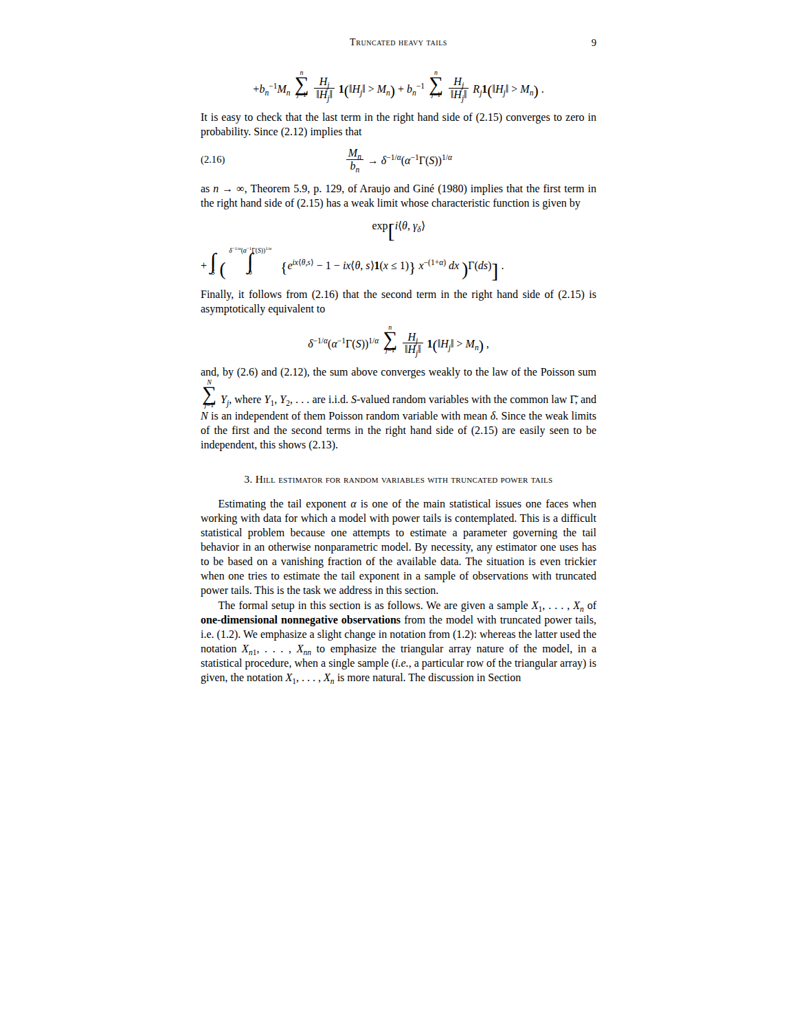Truncated heavy tails 9
+bn−1Mn n∑j=1 Hj‖Hj‖ 1(‖Hj‖ > Mn) + bn−1 n∑j=1 Hj‖Hj‖ Rj1(‖Hj‖ > Mn) .
It is easy to check that the last term in the right hand side of (2.15) converges to zero in probability. Since (2.12) implies that
(2.16) Mn bn → δ−1/α(α−1Γ(S))1/α
as n → ∞, Theorem 5.9, p. 129, of Araujo and Giné (1980) implies that the first term in the right hand side of (2.15) has a weak limit whose characteristic function is given by
exp[i⟨θ, γδ⟩
+ ∫S ( δ−1/α(α−1Γ(S))1/α∫0 {eix⟨θ,s⟩ − 1 − ix⟨θ, s⟩1(x ≤ 1)} x−(1+α) dx ) Γ(ds)] .
Finally, it follows from (2.16) that the second term in the right hand side of (2.15) is asymptotically equivalent to
δ−1/α(α−1Γ(S))1/α n∑j=1 Hj‖Hj‖ 1(‖Hj‖ > Mn) ,
and, by (2.6) and (2.12), the sum above converges weakly to the law of the Poisson sum N∑j=1 Yj, where Y1, Y2, . . . are i.i.d. S-valued random variables with the common law Γ̃, and N is an independent of them Poisson random variable with mean δ. Since the weak limits of the first and the second terms in the right hand side of (2.15) are easily seen to be independent, this shows (2.13).
3. Hill estimator for random variables with truncated power tails
Estimating the tail exponent α is one of the main statistical issues one faces when working with data for which a model with power tails is contemplated. This is a difficult statistical problem because one attempts to estimate a parameter governing the tail behavior in an otherwise nonparametric model. By necessity, any estimator one uses has to be based on a vanishing fraction of the available data. The situation is even trickier when one tries to estimate the tail exponent in a sample of observations with truncated power tails. This is the task we address in this section.
The formal setup in this section is as follows. We are given a sample X1, . . . , Xn of one-dimensional nonnegative observations from the model with truncated power tails, i.e. (1.2). We emphasize a slight change in notation from (1.2): whereas the latter used the notation Xn1, . . . , Xnn to emphasize the triangular array nature of the model, in a statistical procedure, when a single sample (i.e., a particular row of the triangular array) is given, the notation X1, . . . , Xn is more natural. The discussion in Section